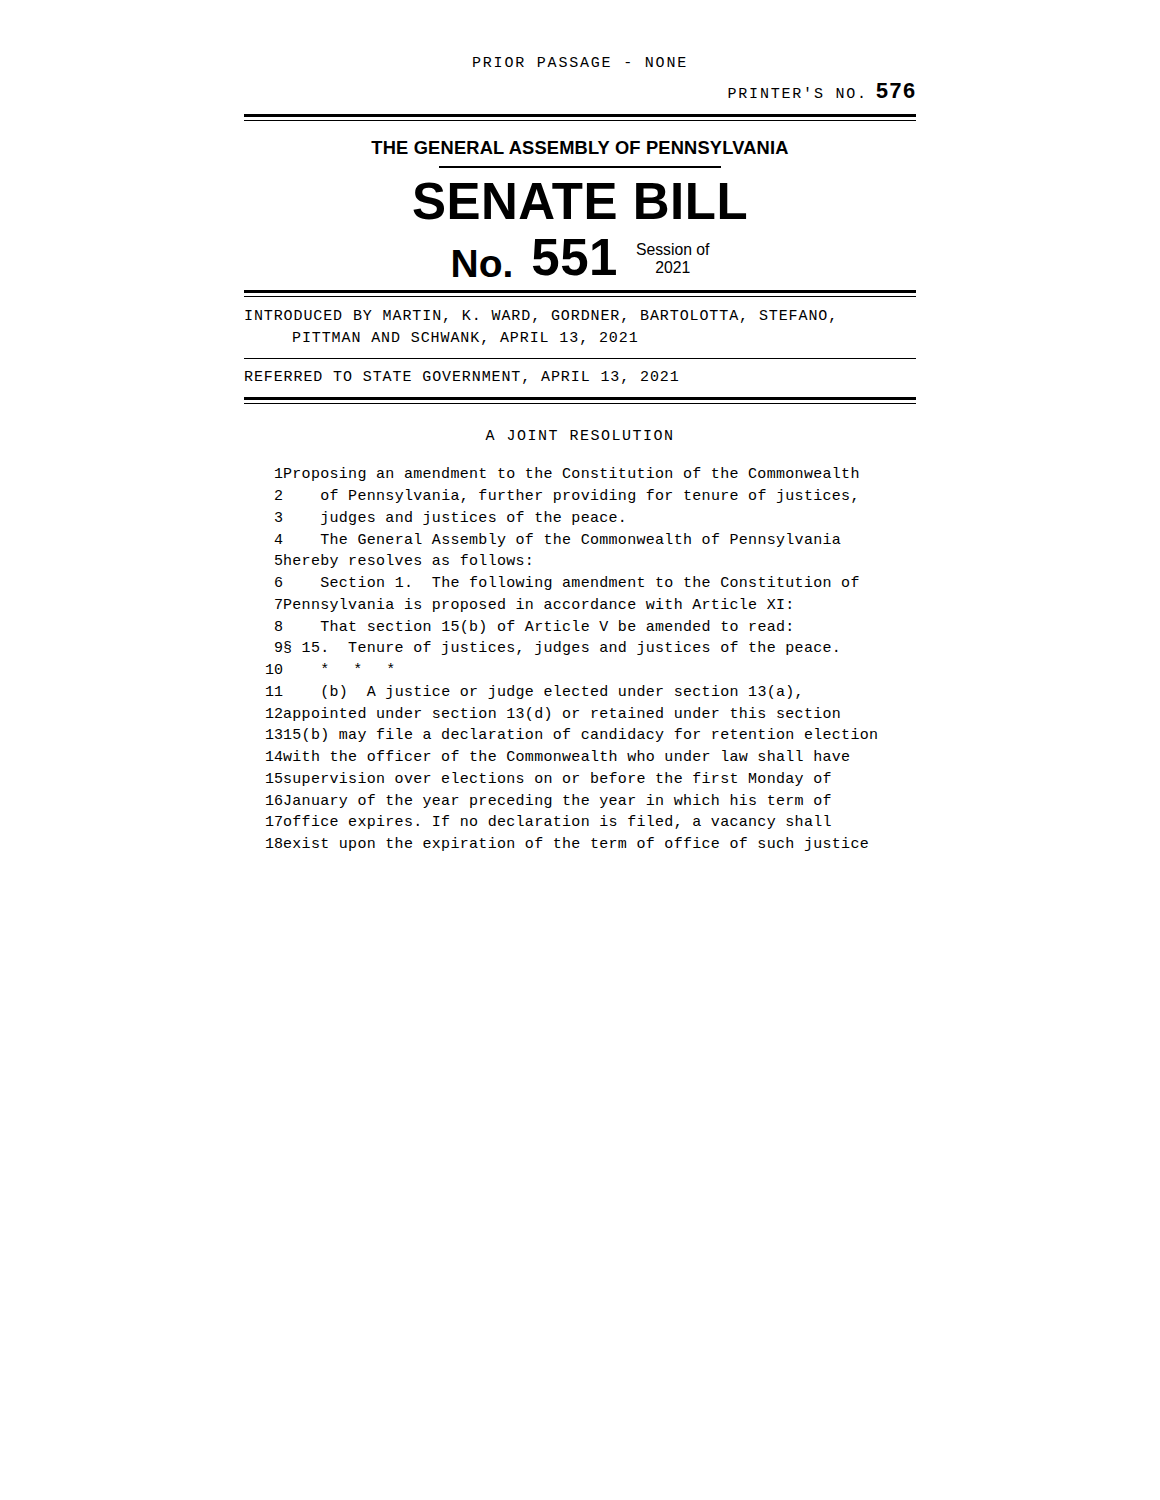PRIOR PASSAGE - NONE
PRINTER'S NO.576
THE GENERAL ASSEMBLY OF PENNSYLVANIA
SENATE BILL
No. 551 Session of
2021
INTRODUCED BY MARTIN, K. WARD, GORDNER, BARTOLOTTA, STEFANO,PITTMAN AND SCHWANK, APRIL 13, 2021
REFERRED TO STATE GOVERNMENT, APRIL 13, 2021
A JOINT RESOLUTION
| 1 2 3 | Proposing an amendment to the Constitution of the Commonwealth of Pennsylvania, further providing for tenure of justices, judges and justices of the peace. |
| 4 | The General Assembly of the Commonwealth of Pennsylvania |
| 5 | hereby resolves as follows: |
| 6 | Section 1. The following amendment to the Constitution of |
| 7 | Pennsylvania is proposed in accordance with Article XI: |
| 8 | That section 15(b) of Article V be amended to read: |
| 9 | § 15. Tenure of justices, judges and justices of the peace. |
| 10 | * * * |
| 11 | (b) A justice or judge elected under section 13(a), |
| 12 | appointed under section 13(d) or retained under this section |
| 13 | 15(b) may file a declaration of candidacy for retention election |
| 14 | with the officer of the Commonwealth who under law shall have |
| 15 | supervision over elections on or before the first Monday of |
| 16 | January of the year preceding the year in which his term of |
| 17 | office expires. If no declaration is filed, a vacancy shall |
| 18 | exist upon the expiration of the term of office of such justice |